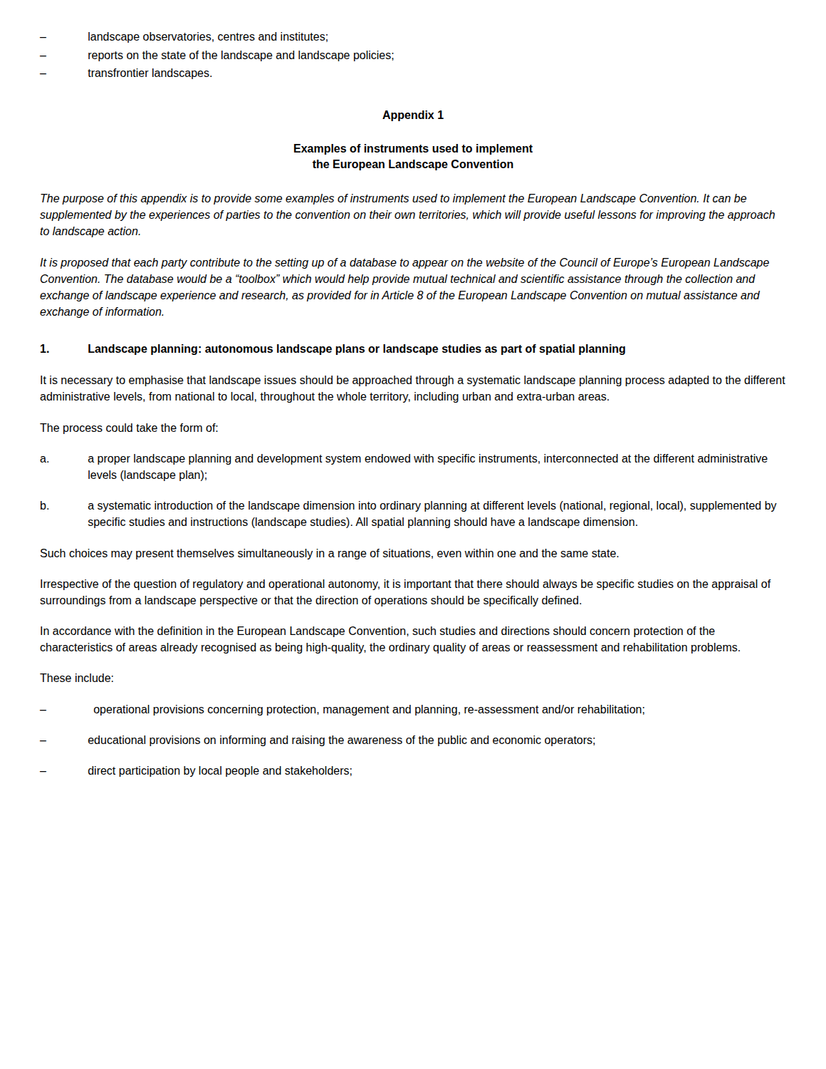–landscape observatories, centres and institutes;
–reports on the state of the landscape and landscape policies;
–transfrontier landscapes.
Appendix 1
Examples of instruments used to implement
the European Landscape Convention
The purpose of this appendix is to provide some examples of instruments used to implement the European Landscape Convention. It can be supplemented by the experiences of parties to the convention on their own territories, which will provide useful lessons for improving the approach to landscape action.
It is proposed that each party contribute to the setting up of a database to appear on the website of the Council of Europe’s European Landscape Convention. The database would be a “toolbox” which would help provide mutual technical and scientific assistance through the collection and exchange of landscape experience and research, as provided for in Article 8 of the European Landscape Convention on mutual assistance and exchange of information.
1. Landscape planning: autonomous landscape plans or landscape studies as part of spatial planning
It is necessary to emphasise that landscape issues should be approached through a systematic landscape planning process adapted to the different administrative levels, from national to local, throughout the whole territory, including urban and extra-urban areas.
The process could take the form of:
a. a proper landscape planning and development system endowed with specific instruments, interconnected at the different administrative levels (landscape plan);
b. a systematic introduction of the landscape dimension into ordinary planning at different levels (national, regional, local), supplemented by specific studies and instructions (landscape studies). All spatial planning should have a landscape dimension.
Such choices may present themselves simultaneously in a range of situations, even within one and the same state.
Irrespective of the question of regulatory and operational autonomy, it is important that there should always be specific studies on the appraisal of surroundings from a landscape perspective or that the direction of operations should be specifically defined.
In accordance with the definition in the European Landscape Convention, such studies and directions should concern protection of the characteristics of areas already recognised as being high-quality, the ordinary quality of areas or reassessment and rehabilitation problems.
These include:
–operational provisions concerning protection, management and planning, re-assessment and/or rehabilitation;
–educational provisions on informing and raising the awareness of the public and economic operators;
–direct participation by local people and stakeholders;